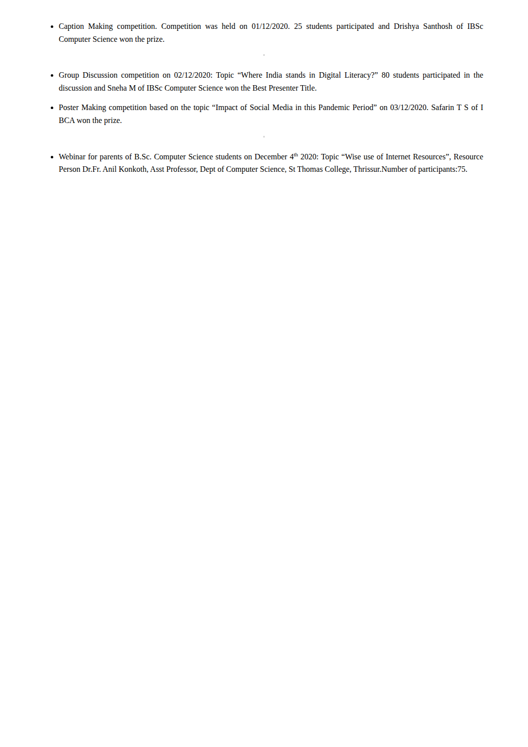Caption Making competition. Competition was held on 01/12/2020. 25 students participated and Drishya Santhosh of IBSc Computer Science won the prize.
Group Discussion competition on 02/12/2020: Topic “Where India stands in Digital Literacy?” 80 students participated in the discussion and Sneha M of IBSc Computer Science won the Best Presenter Title.
Poster Making competition based on the topic “Impact of Social Media in this Pandemic Period” on 03/12/2020. Safarin T S of I BCA won the prize.
Webinar for parents of B.Sc. Computer Science students on December 4th 2020: Topic “Wise use of Internet Resources”, Resource Person Dr.Fr. Anil Konkoth, Asst Professor, Dept of Computer Science, St Thomas College, Thrissur.Number of participants:75.